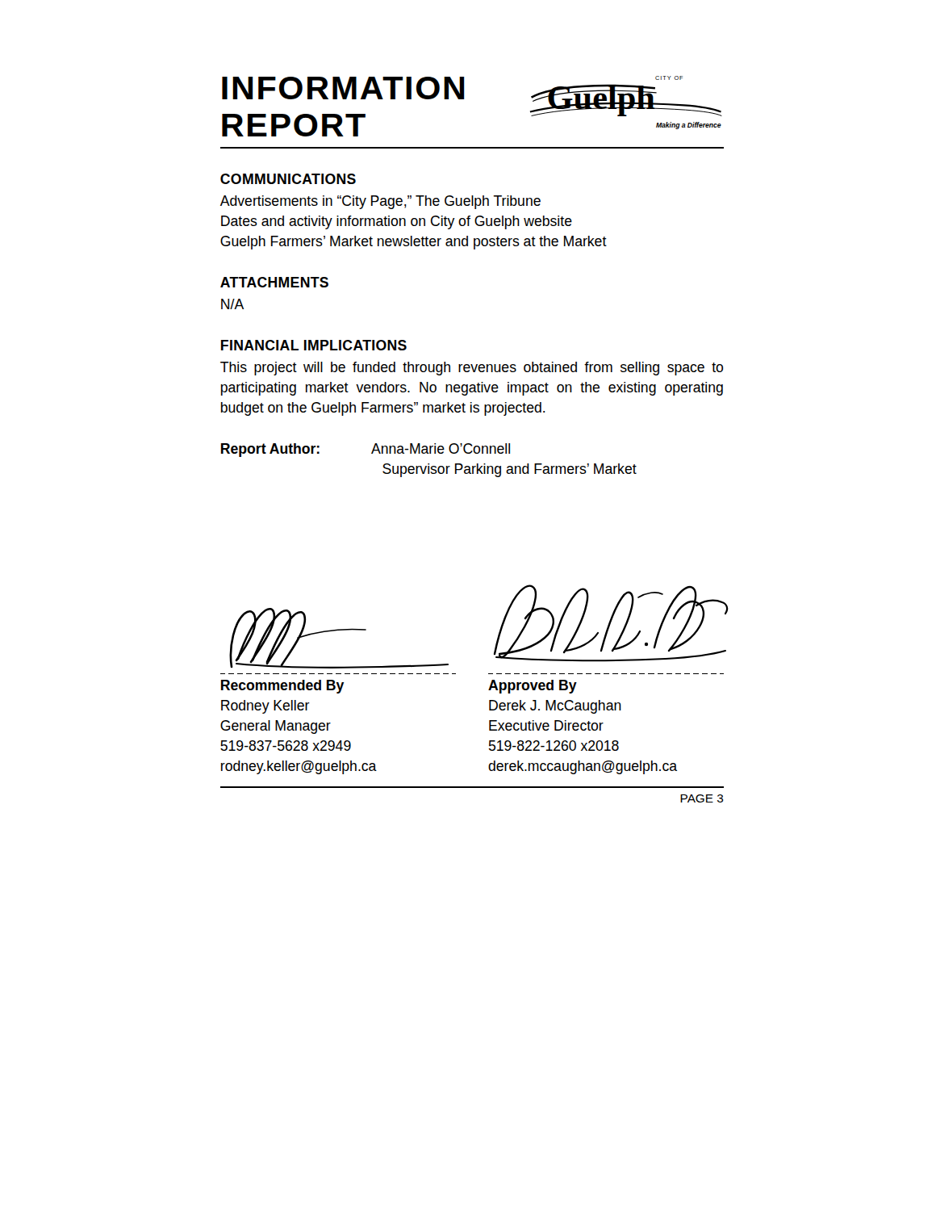INFORMATION
REPORT
CITY OF Guelph Making a Difference
COMMUNICATIONS
Advertisements in “City Page,” The Guelph Tribune
Dates and activity information on City of Guelph website
Guelph Farmers’ Market newsletter and posters at the Market
ATTACHMENTS
N/A
FINANCIAL IMPLICATIONS
This project will be funded through revenues obtained from selling space to participating market vendors. No negative impact on the existing operating budget on the Guelph Farmers” market is projected.
Report Author:
Anna-Marie O’Connell
Supervisor Parking and Farmers’ Market
Recommended By
Rodney Keller
General Manager
519-837-5628 x2949
rodney.keller@guelph.ca
Approved By
Derek J. McCaughan
Executive Director
519-822-1260 x2018
derek.mccaughan@guelph.ca
PAGE 3